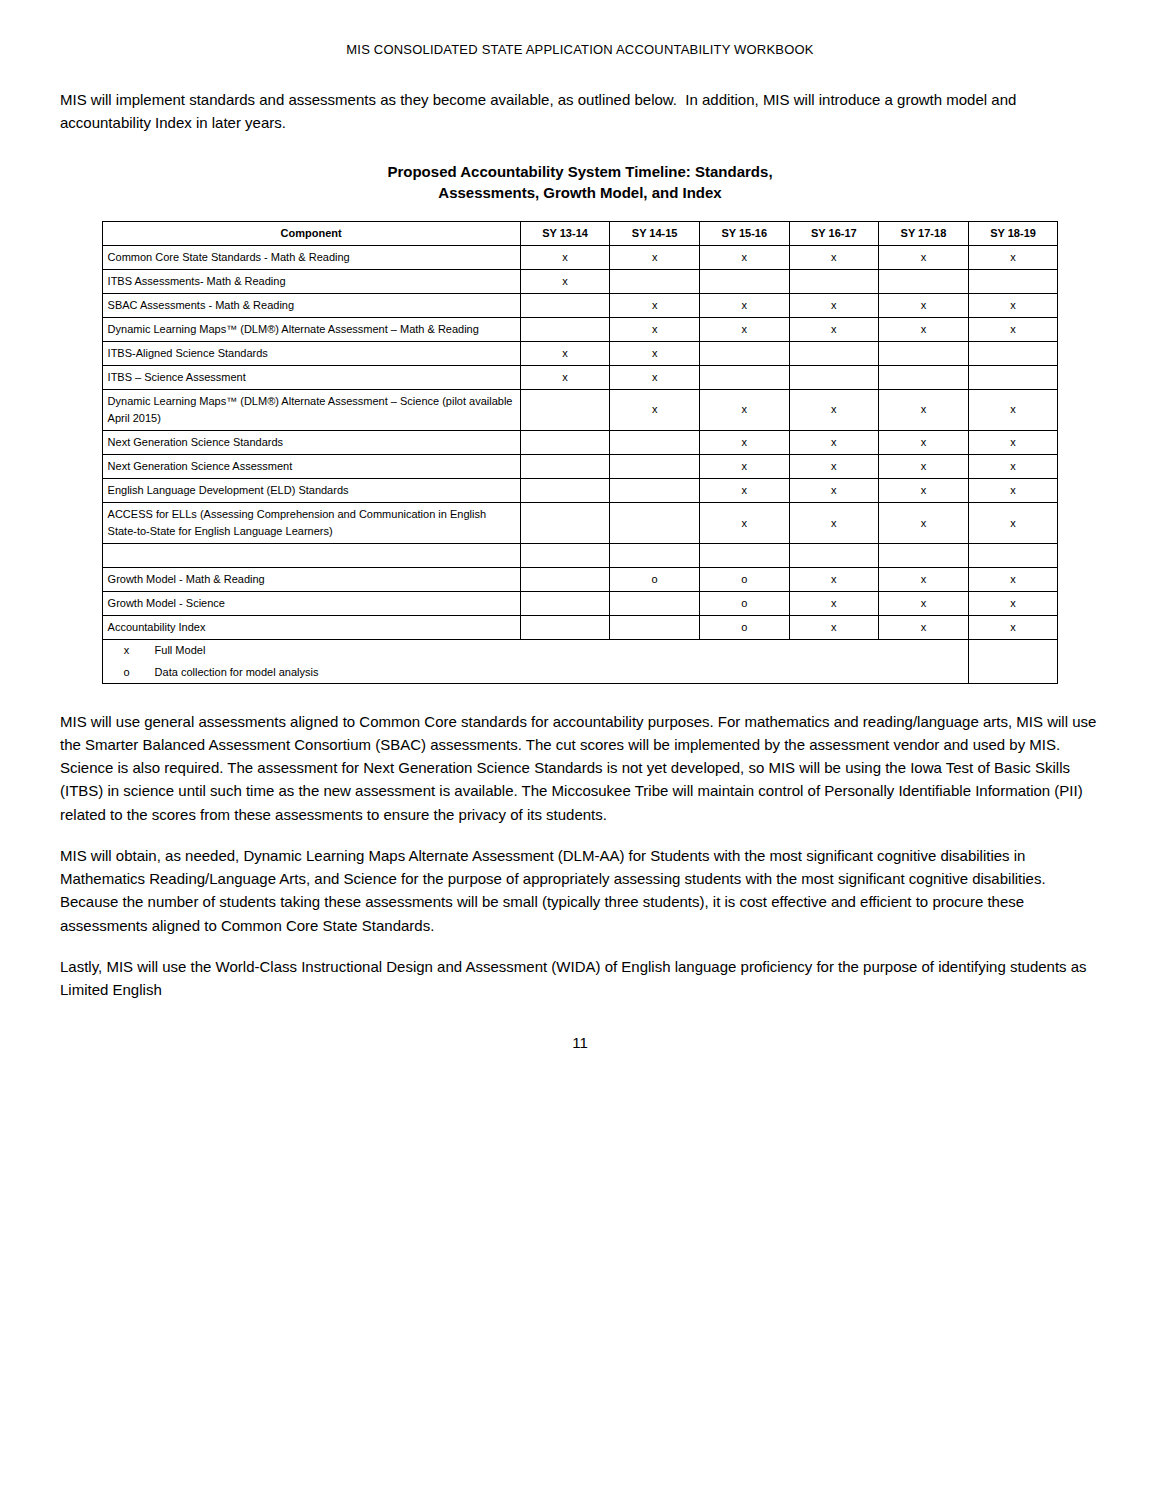MIS CONSOLIDATED STATE APPLICATION ACCOUNTABILITY WORKBOOK
MIS will implement standards and assessments as they become available, as outlined below. In addition, MIS will introduce a growth model and accountability Index in later years.
Proposed Accountability System Timeline: Standards,
Assessments, Growth Model, and Index
| Component | SY 13-14 | SY 14-15 | SY 15-16 | SY 16-17 | SY 17-18 | SY 18-19 |
| --- | --- | --- | --- | --- | --- | --- |
| Common Core State Standards - Math & Reading | x | x | x | x | x | x |
| ITBS Assessments- Math & Reading | x | | | | | |
| SBAC Assessments - Math & Reading | | x | x | x | x | x |
| Dynamic Learning Maps™ (DLM®) Alternate Assessment – Math & Reading | | x | x | x | x | x |
| ITBS-Aligned Science Standards | x | x | | | | |
| ITBS – Science Assessment | x | x | | | | |
| Dynamic Learning Maps™ (DLM®) Alternate Assessment – Science (pilot available April 2015) | | x | x | x | x | x |
| Next Generation Science Standards | | | x | x | x | x |
| Next Generation Science Assessment | | | x | x | x | x |
| English Language Development (ELD) Standards | | | x | x | x | x |
| ACCESS for ELLs (Assessing Comprehension and Communication in English State-to-State for English Language Learners) | | | x | x | x | x |
| Growth Model - Math & Reading | | o | o | x | x | x |
| Growth Model - Science | | | o | x | x | x |
| Accountability Index | | | o | x | x | x |
| / x / Full Model / / o / Data collection for model analysis / | |
MIS will use general assessments aligned to Common Core standards for accountability purposes. For mathematics and reading/language arts, MIS will use the Smarter Balanced Assessment Consortium (SBAC) assessments. The cut scores will be implemented by the assessment vendor and used by MIS. Science is also required. The assessment for Next Generation Science Standards is not yet developed, so MIS will be using the Iowa Test of Basic Skills (ITBS) in science until such time as the new assessment is available. The Miccosukee Tribe will maintain control of Personally Identifiable Information (PII) related to the scores from these assessments to ensure the privacy of its students.
MIS will obtain, as needed, Dynamic Learning Maps Alternate Assessment (DLM-AA) for Students with the most significant cognitive disabilities in Mathematics Reading/Language Arts, and Science for the purpose of appropriately assessing students with the most significant cognitive disabilities. Because the number of students taking these assessments will be small (typically three students), it is cost effective and efficient to procure these assessments aligned to Common Core State Standards.
Lastly, MIS will use the World-Class Instructional Design and Assessment (WIDA) of English language proficiency for the purpose of identifying students as Limited English
11